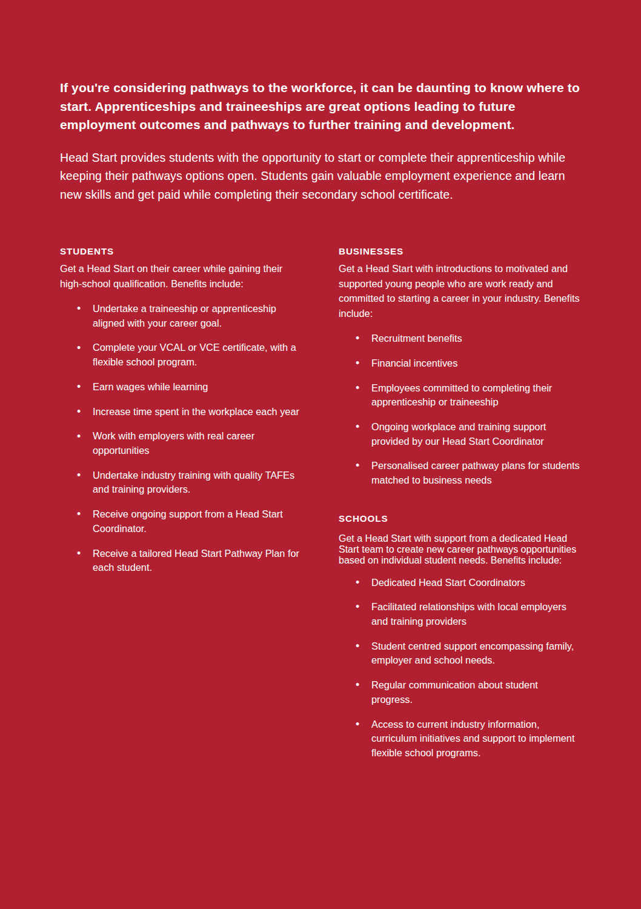If you're considering pathways to the workforce, it can be daunting to know where to start. Apprenticeships and traineeships are great options leading to future employment outcomes and pathways to further training and development.
Head Start provides students with the opportunity to start or complete their apprenticeship while keeping their pathways options open. Students gain valuable employment experience and learn new skills and get paid while completing their secondary school certificate.
Students
Get a Head Start on their career while gaining their high-school qualification. Benefits include:
Undertake a traineeship or apprenticeship aligned with your career goal.
Complete your VCAL or VCE certificate, with a flexible school program.
Earn wages while learning
Increase time spent in the workplace each year
Work with employers with real career opportunities
Undertake industry training with quality TAFEs and training providers.
Receive ongoing support from a Head Start Coordinator.
Receive a tailored Head Start Pathway Plan for each student.
Businesses
Get a Head Start with introductions to motivated and supported young people who are work ready and committed to starting a career in your industry. Benefits include:
Recruitment benefits
Financial incentives
Employees committed to completing their apprenticeship or traineeship
Ongoing workplace and training support provided by our Head Start Coordinator
Personalised career pathway plans for students matched to business needs
Schools
Get a Head Start with support from a dedicated Head Start team to create new career pathways opportunities based on individual student needs. Benefits include:
Dedicated Head Start Coordinators
Facilitated relationships with local employers and training providers
Student centred support encompassing family, employer and school needs.
Regular communication about student progress.
Access to current industry information, curriculum initiatives and support to implement flexible school programs.